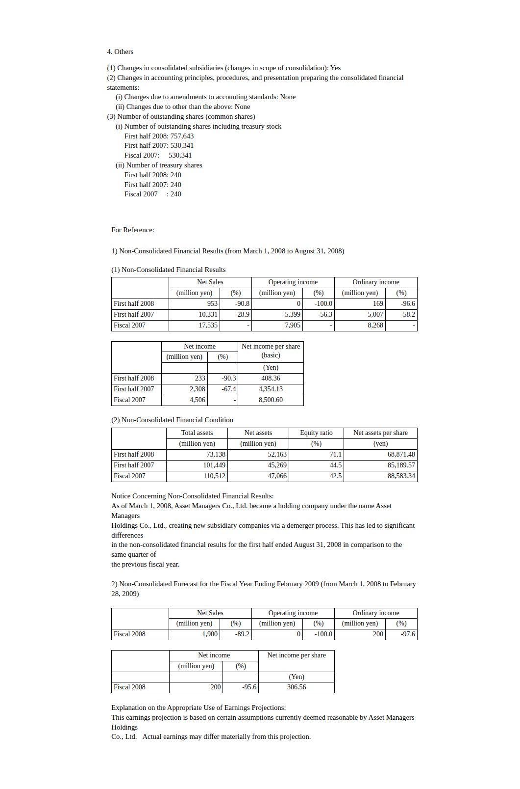4. Others
(1) Changes in consolidated subsidiaries (changes in scope of consolidation): Yes
(2) Changes in accounting principles, procedures, and presentation preparing the consolidated financial statements:
(i) Changes due to amendments to accounting standards: None
(ii) Changes due to other than the above: None
(3) Number of outstanding shares (common shares)
(i) Number of outstanding shares including treasury stock
First half 2008: 757,643
First half 2007: 530,341
Fiscal 2007: 530,341
(ii) Number of treasury shares
First half 2008: 240
First half 2007: 240
Fiscal 2007 : 240
For Reference:
1) Non-Consolidated Financial Results (from March 1, 2008 to August 31, 2008)
(1) Non-Consolidated Financial Results
| | Net Sales | Operating income | Ordinary income |
| --- | --- | --- | --- |
| (million yen) | (%) | (million yen) | (%) | (million yen) | (%) |
| First half 2008 | 953 | -90.8 | 0 | -100.0 | 169 | -96.6 |
| First half 2007 | 10,331 | -28.9 | 5,399 | -56.3 | 5,007 | -58.2 |
| Fiscal 2007 | 17,535 | - | 7,905 | - | 8,268 | - |
| | Net income | Net income per share (basic) |
| --- | --- | --- |
| (million yen) | (%) |
| | | (Yen) |
| First half 2008 | 233 | -90.3 | 408.36 |
| First half 2007 | 2,308 | -67.4 | 4,354.13 |
| Fiscal 2007 | 4,506 | - | 8,500.60 |
(2) Non-Consolidated Financial Condition
| | Total assets | Net assets | Equity ratio | Net assets per share |
| --- | --- | --- | --- | --- |
| (million yen) | (million yen) | (%) | (yen) |
| First half 2008 | 73,138 | 52,163 | 71.1 | 68,871.48 |
| First half 2007 | 101,449 | 45,269 | 44.5 | 85,189.57 |
| Fiscal 2007 | 110,512 | 47,066 | 42.5 | 88,583.34 |
Notice Concerning Non-Consolidated Financial Results:
As of March 1, 2008, Asset Managers Co., Ltd. became a holding company under the name Asset Managers
Holdings Co., Ltd., creating new subsidiary companies via a demerger process. This has led to significant differences
in the non-consolidated financial results for the first half ended August 31, 2008 in comparison to the same quarter of
the previous fiscal year.
2) Non-Consolidated Forecast for the Fiscal Year Ending February 2009 (from March 1, 2008 to February 28, 2009)
| | Net Sales | Operating income | Ordinary income |
| --- | --- | --- | --- |
| (million yen) | (%) | (million yen) | (%) | (million yen) | (%) |
| Fiscal 2008 | 1,900 | -89.2 | 0 | -100.0 | 200 | -97.6 |
| | Net income | Net income per share |
| --- | --- | --- |
| (million yen) | (%) |
| | | | (Yen) |
| Fiscal 2008 | 200 | -95.6 | 306.56 |
Explanation on the Appropriate Use of Earnings Projections:
This earnings projection is based on certain assumptions currently deemed reasonable by Asset Managers Holdings
Co., Ltd. Actual earnings may differ materially from this projection.